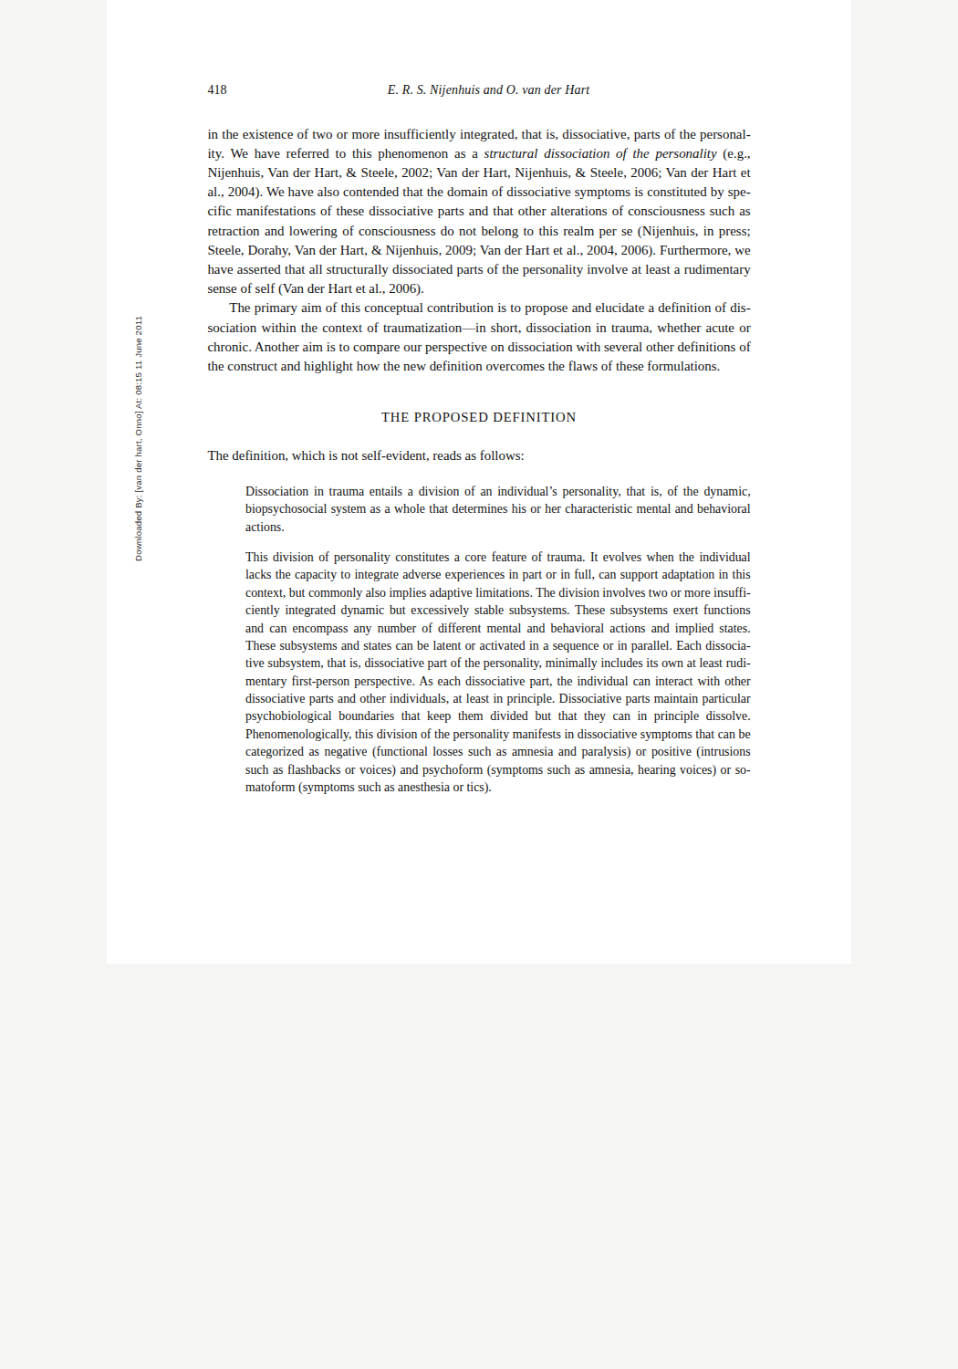Downloaded By: [van der hart, Onno] At: 08:15 11 June 2011
418 E. R. S. Nijenhuis and O. van der Hart
in the existence of two or more insufficiently integrated, that is, dissociative, parts of the personality. We have referred to this phenomenon as a structural dissociation of the personality (e.g., Nijenhuis, Van der Hart, & Steele, 2002; Van der Hart, Nijenhuis, & Steele, 2006; Van der Hart et al., 2004). We have also contended that the domain of dissociative symptoms is constituted by specific manifestations of these dissociative parts and that other alterations of consciousness such as retraction and lowering of consciousness do not belong to this realm per se (Nijenhuis, in press; Steele, Dorahy, Van der Hart, & Nijenhuis, 2009; Van der Hart et al., 2004, 2006). Furthermore, we have asserted that all structurally dissociated parts of the personality involve at least a rudimentary sense of self (Van der Hart et al., 2006).
The primary aim of this conceptual contribution is to propose and elucidate a definition of dissociation within the context of traumatization—in short, dissociation in trauma, whether acute or chronic. Another aim is to compare our perspective on dissociation with several other definitions of the construct and highlight how the new definition overcomes the flaws of these formulations.
The Proposed Definition
The definition, which is not self-evident, reads as follows:
Dissociation in trauma entails a division of an individual’s personality, that is, of the dynamic, biopsychosocial system as a whole that determines his or her characteristic mental and behavioral actions.
This division of personality constitutes a core feature of trauma. It evolves when the individual lacks the capacity to integrate adverse experiences in part or in full, can support adaptation in this context, but commonly also implies adaptive limitations. The division involves two or more insufficiently integrated dynamic but excessively stable subsystems. These subsystems exert functions and can encompass any number of different mental and behavioral actions and implied states. These subsystems and states can be latent or activated in a sequence or in parallel. Each dissociative subsystem, that is, dissociative part of the personality, minimally includes its own at least rudimentary first-person perspective. As each dissociative part, the individual can interact with other dissociative parts and other individuals, at least in principle. Dissociative parts maintain particular psychobiological boundaries that keep them divided but that they can in principle dissolve. Phenomenologically, this division of the personality manifests in dissociative symptoms that can be categorized as negative (functional losses such as amnesia and paralysis) or positive (intrusions such as flashbacks or voices) and psychoform (symptoms such as amnesia, hearing voices) or somatoform (symptoms such as anesthesia or tics).